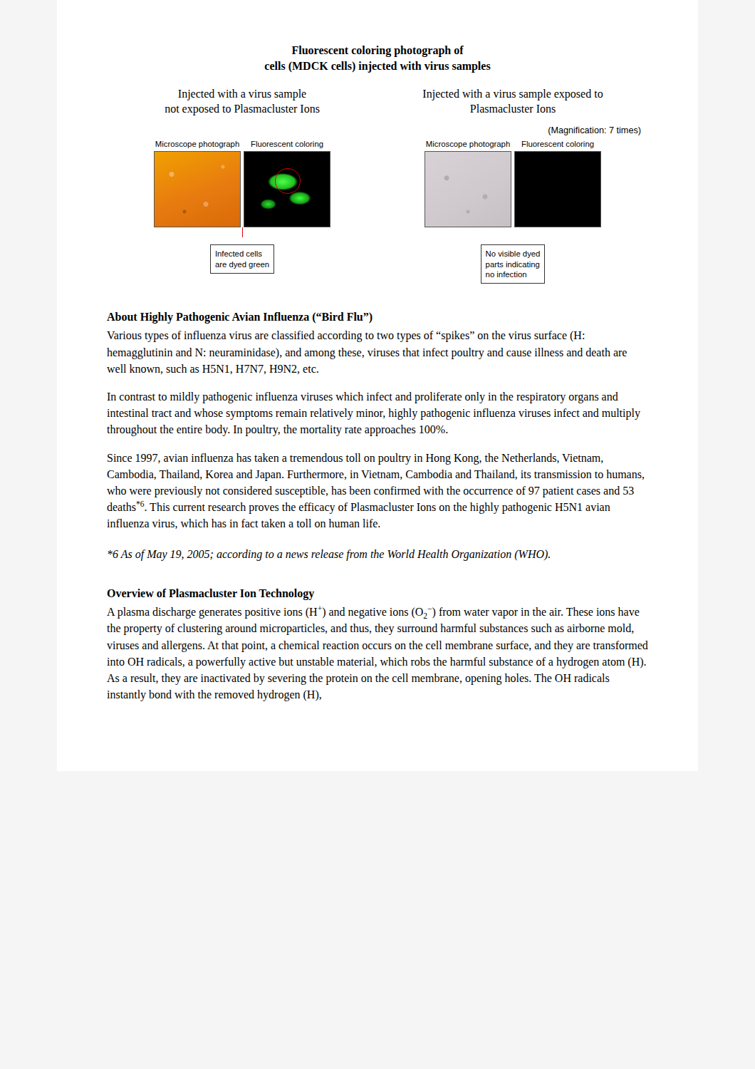Fluorescent coloring photograph of
cells (MDCK cells) injected with virus samples
| Injected with a virus sample not exposed to Plasmacluster Ions Microscope photograph Fluorescent coloring Infected cells are dyed green | Injected with a virus sample exposed to Plasmacluster Ions (Magnification: 7 times) Microscope photograph Fluorescent coloring No visible dyed parts indicating no infection |
About Highly Pathogenic Avian Influenza (“Bird Flu”)
Various types of influenza virus are classified according to two types of “spikes” on the virus surface (H: hemagglutinin and N: neuraminidase), and among these, viruses that infect poultry and cause illness and death are well known, such as H5N1, H7N7, H9N2, etc.
In contrast to mildly pathogenic influenza viruses which infect and proliferate only in the respiratory organs and intestinal tract and whose symptoms remain relatively minor, highly pathogenic influenza viruses infect and multiply throughout the entire body. In poultry, the mortality rate approaches 100%.
Since 1997, avian influenza has taken a tremendous toll on poultry in Hong Kong, the Netherlands, Vietnam, Cambodia, Thailand, Korea and Japan. Furthermore, in Vietnam, Cambodia and Thailand, its transmission to humans, who were previously not considered susceptible, has been confirmed with the occurrence of 97 patient cases and 53 deaths*6. This current research proves the efficacy of Plasmacluster Ions on the highly pathogenic H5N1 avian influenza virus, which has in fact taken a toll on human life.
*6 As of May 19, 2005; according to a news release from the World Health Organization (WHO).
Overview of Plasmacluster Ion Technology
A plasma discharge generates positive ions (H+) and negative ions (O2−) from water vapor in the air. These ions have the property of clustering around microparticles, and thus, they surround harmful substances such as airborne mold, viruses and allergens. At that point, a chemical reaction occurs on the cell membrane surface, and they are transformed into OH radicals, a powerfully active but unstable material, which robs the harmful substance of a hydrogen atom (H). As a result, they are inactivated by severing the protein on the cell membrane, opening holes. The OH radicals instantly bond with the removed hydrogen (H),